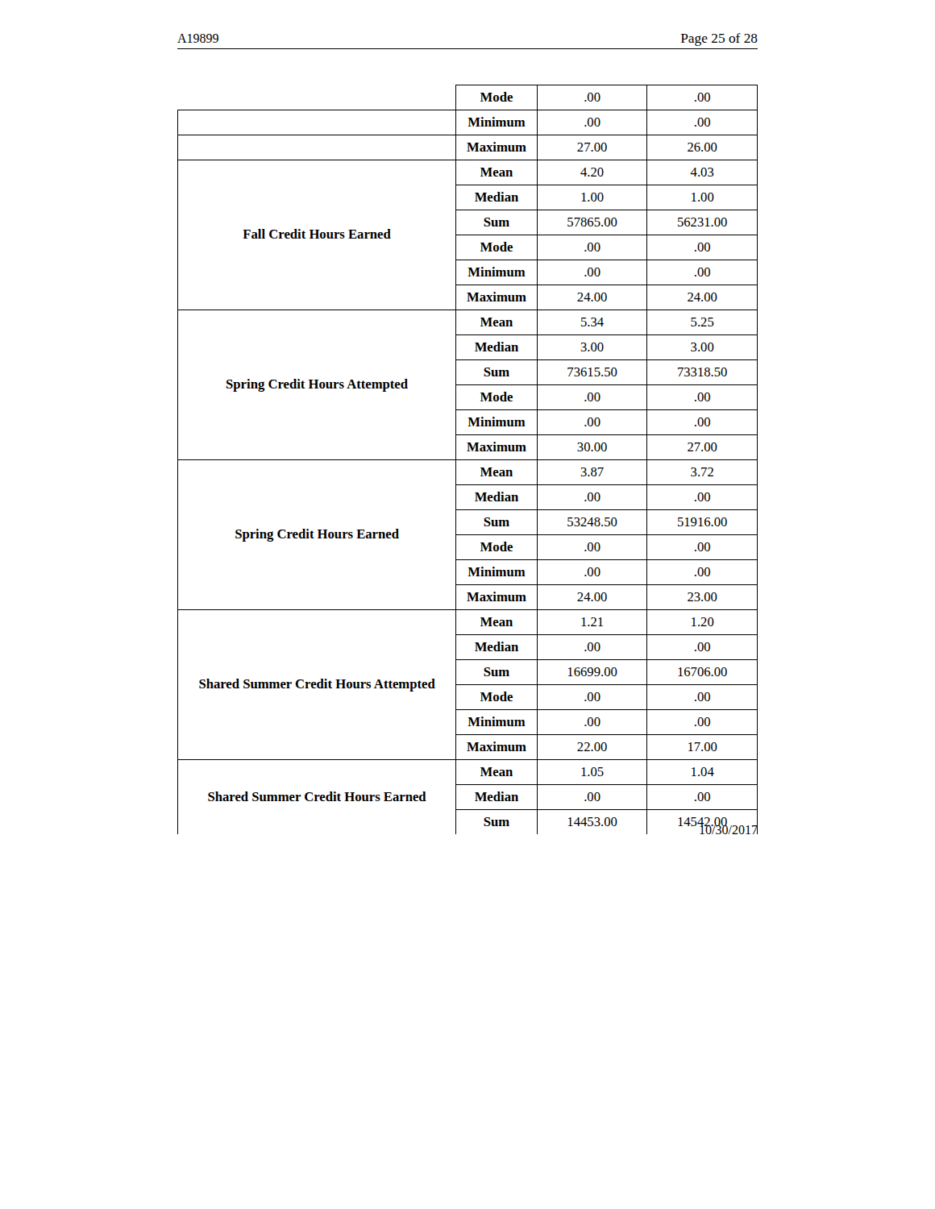A19899 Page 25 of 28
| | Mode | .00 | .00 |
| | Minimum | .00 | .00 |
| | Maximum | 27.00 | 26.00 |
| Fall Credit Hours Earned | Mean | 4.20 | 4.03 |
| Median | 1.00 | 1.00 |
| Sum | 57865.00 | 56231.00 |
| Mode | .00 | .00 |
| Minimum | .00 | .00 |
| Maximum | 24.00 | 24.00 |
| Spring Credit Hours Attempted | Mean | 5.34 | 5.25 |
| Median | 3.00 | 3.00 |
| Sum | 73615.50 | 73318.50 |
| Mode | .00 | .00 |
| Minimum | .00 | .00 |
| Maximum | 30.00 | 27.00 |
| Spring Credit Hours Earned | Mean | 3.87 | 3.72 |
| Median | .00 | .00 |
| Sum | 53248.50 | 51916.00 |
| Mode | .00 | .00 |
| Minimum | .00 | .00 |
| Maximum | 24.00 | 23.00 |
| Shared Summer Credit Hours Attempted | Mean | 1.21 | 1.20 |
| Median | .00 | .00 |
| Sum | 16699.00 | 16706.00 |
| Mode | .00 | .00 |
| Minimum | .00 | .00 |
| Maximum | 22.00 | 17.00 |
| Shared Summer Credit Hours Earned | Mean | 1.05 | 1.04 |
| Median | .00 | .00 |
| Sum | 14453.00 | 14542.00 |
10/30/2017